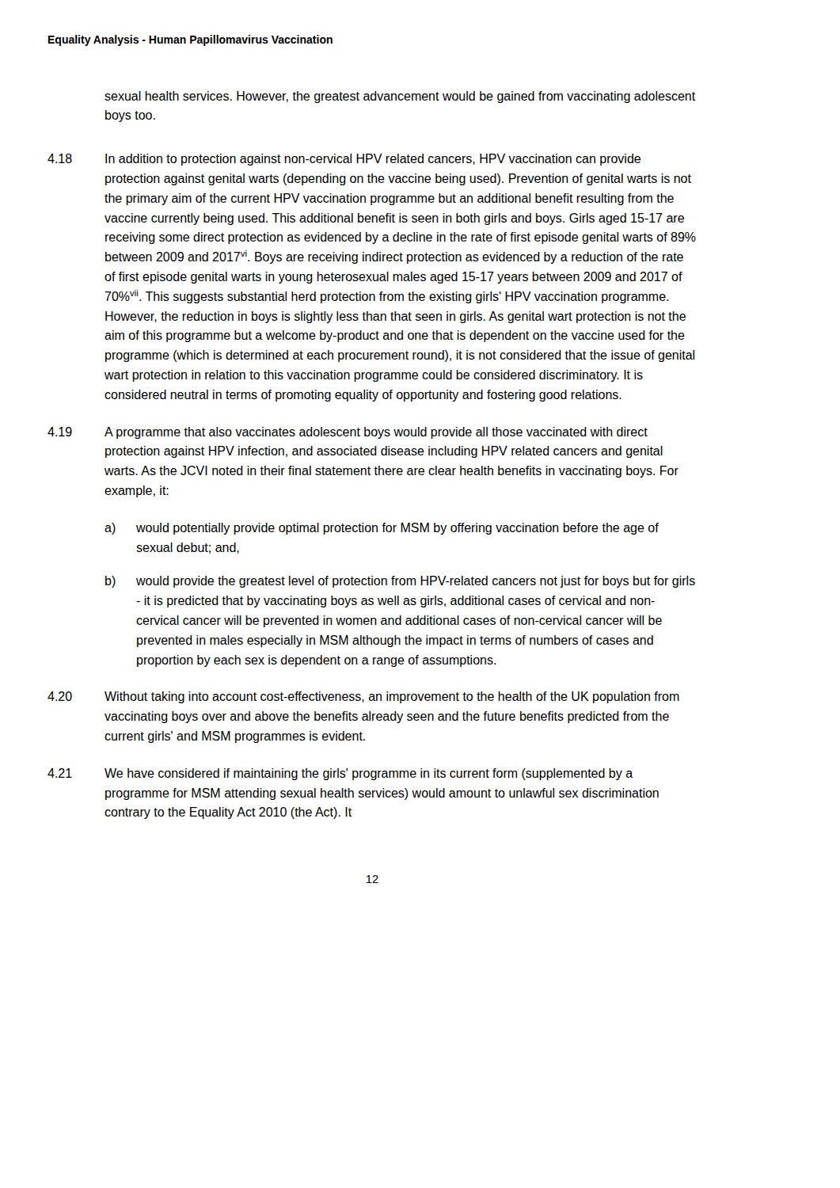Equality Analysis - Human Papillomavirus Vaccination
sexual health services. However, the greatest advancement would be gained from vaccinating adolescent boys too.
4.18
In addition to protection against non-cervical HPV related cancers, HPV vaccination can provide protection against genital warts (depending on the vaccine being used). Prevention of genital warts is not the primary aim of the current HPV vaccination programme but an additional benefit resulting from the vaccine currently being used. This additional benefit is seen in both girls and boys. Girls aged 15-17 are receiving some direct protection as evidenced by a decline in the rate of first episode genital warts of 89% between 2009 and 2017vi. Boys are receiving indirect protection as evidenced by a reduction of the rate of first episode genital warts in young heterosexual males aged 15-17 years between 2009 and 2017 of 70%vii. This suggests substantial herd protection from the existing girls' HPV vaccination programme. However, the reduction in boys is slightly less than that seen in girls. As genital wart protection is not the aim of this programme but a welcome by-product and one that is dependent on the vaccine used for the programme (which is determined at each procurement round), it is not considered that the issue of genital wart protection in relation to this vaccination programme could be considered discriminatory. It is considered neutral in terms of promoting equality of opportunity and fostering good relations.
4.19
A programme that also vaccinates adolescent boys would provide all those vaccinated with direct protection against HPV infection, and associated disease including HPV related cancers and genital warts. As the JCVI noted in their final statement there are clear health benefits in vaccinating boys. For example, it:
a)
would potentially provide optimal protection for MSM by offering vaccination before the age of sexual debut; and,
b)
would provide the greatest level of protection from HPV-related cancers not just for boys but for girls - it is predicted that by vaccinating boys as well as girls, additional cases of cervical and non-cervical cancer will be prevented in women and additional cases of non-cervical cancer will be prevented in males especially in MSM although the impact in terms of numbers of cases and proportion by each sex is dependent on a range of assumptions.
4.20
Without taking into account cost-effectiveness, an improvement to the health of the UK population from vaccinating boys over and above the benefits already seen and the future benefits predicted from the current girls' and MSM programmes is evident.
4.21
We have considered if maintaining the girls' programme in its current form (supplemented by a programme for MSM attending sexual health services) would amount to unlawful sex discrimination contrary to the Equality Act 2010 (the Act). It
12